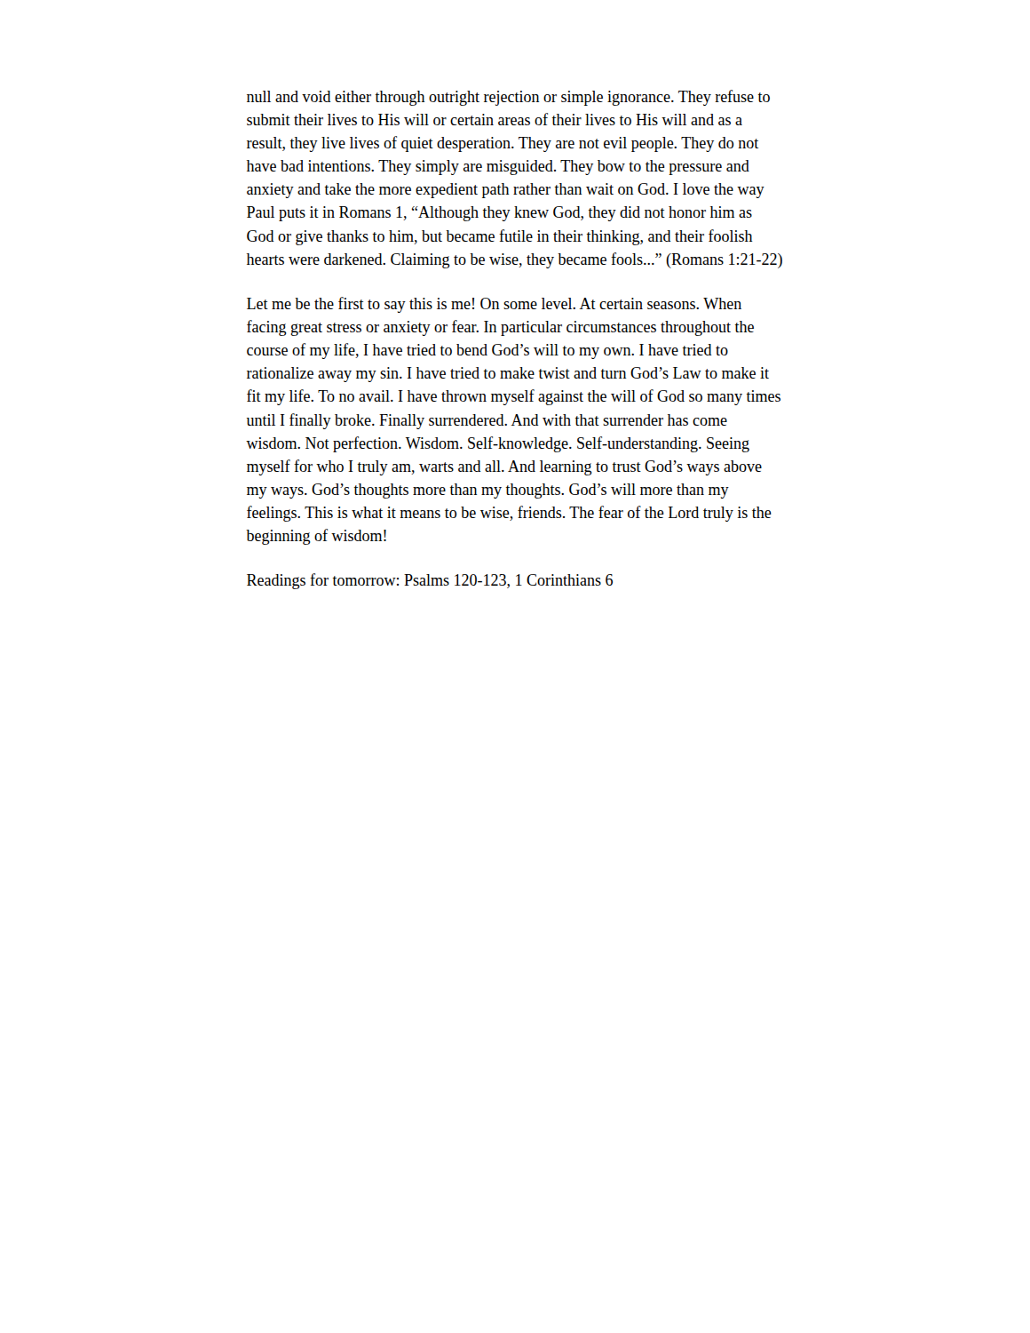null and void either through outright rejection or simple ignorance. They refuse to submit their lives to His will or certain areas of their lives to His will and as a result, they live lives of quiet desperation. They are not evil people. They do not have bad intentions. They simply are misguided. They bow to the pressure and anxiety and take the more expedient path rather than wait on God. I love the way Paul puts it in Romans 1, “Although they knew God, they did not honor him as God or give thanks to him, but became futile in their thinking, and their foolish hearts were darkened. Claiming to be wise, they became fools...” (Romans 1:21-22)
Let me be the first to say this is me! On some level. At certain seasons. When facing great stress or anxiety or fear. In particular circumstances throughout the course of my life, I have tried to bend God’s will to my own. I have tried to rationalize away my sin. I have tried to make twist and turn God’s Law to make it fit my life. To no avail. I have thrown myself against the will of God so many times until I finally broke. Finally surrendered. And with that surrender has come wisdom. Not perfection. Wisdom. Self-knowledge. Self-understanding. Seeing myself for who I truly am, warts and all. And learning to trust God’s ways above my ways. God’s thoughts more than my thoughts. God’s will more than my feelings. This is what it means to be wise, friends. The fear of the Lord truly is the beginning of wisdom!
Readings for tomorrow: Psalms 120-123, 1 Corinthians 6